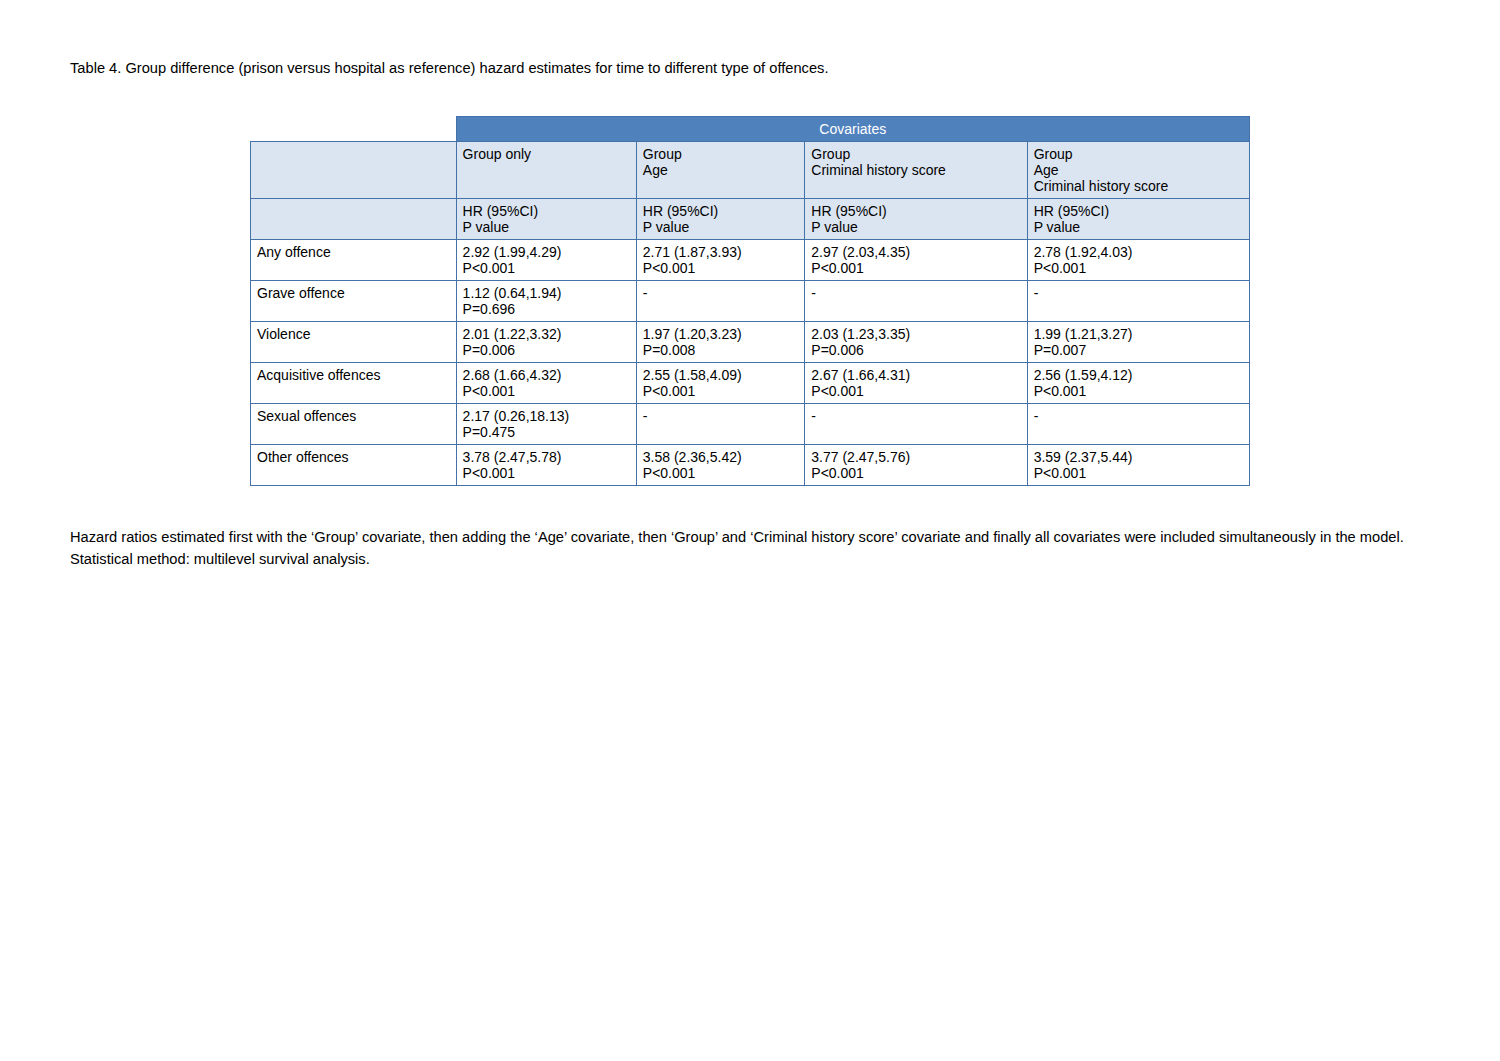Table 4. Group difference (prison versus hospital as reference) hazard estimates for time to different type of offences.
| | Covariates |
| --- | --- |
| | Group only | Group Age | Group Criminal history score | Group Age Criminal history score |
| | HR (95%CI) P value | HR (95%CI) P value | HR (95%CI) P value | HR (95%CI) P value |
| Any offence | 2.92 (1.99,4.29) P<0.001 | 2.71 (1.87,3.93) P<0.001 | 2.97 (2.03,4.35) P<0.001 | 2.78 (1.92,4.03) P<0.001 |
| Grave offence | 1.12 (0.64,1.94) P=0.696 | - | - | - |
| Violence | 2.01 (1.22,3.32) P=0.006 | 1.97 (1.20,3.23) P=0.008 | 2.03 (1.23,3.35) P=0.006 | 1.99 (1.21,3.27) P=0.007 |
| Acquisitive offences | 2.68 (1.66,4.32) P<0.001 | 2.55 (1.58,4.09) P<0.001 | 2.67 (1.66,4.31) P<0.001 | 2.56 (1.59,4.12) P<0.001 |
| Sexual offences | 2.17 (0.26,18.13) P=0.475 | - | - | - |
| Other offences | 3.78 (2.47,5.78) P<0.001 | 3.58 (2.36,5.42) P<0.001 | 3.77 (2.47,5.76) P<0.001 | 3.59 (2.37,5.44) P<0.001 |
Hazard ratios estimated first with the ‘Group’ covariate, then adding the ‘Age’ covariate, then ‘Group’ and ‘Criminal history score’ covariate and finally all covariates were included simultaneously in the model. Statistical method: multilevel survival analysis.